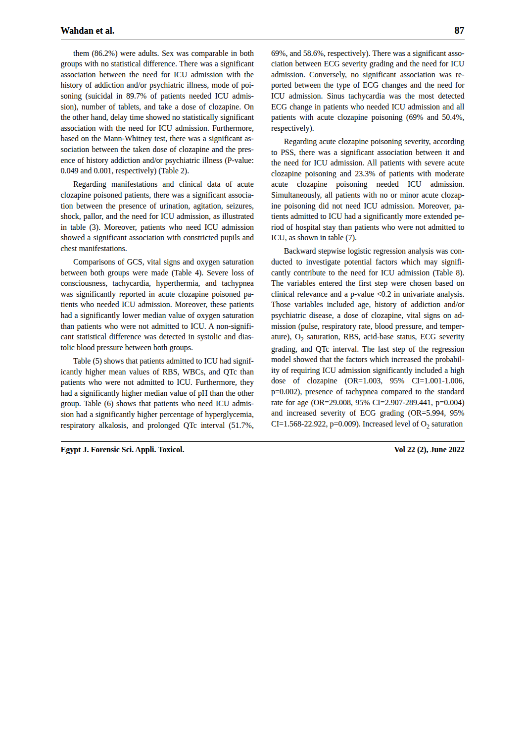Wahdan et al. 87
them (86.2%) were adults. Sex was comparable in both groups with no statistical difference. There was a significant association between the need for ICU admission with the history of addiction and/or psychiatric illness, mode of poisoning (suicidal in 89.7% of patients needed ICU admission), number of tablets, and take a dose of clozapine. On the other hand, delay time showed no statistically significant association with the need for ICU admission. Furthermore, based on the Mann-Whitney test, there was a significant association between the taken dose of clozapine and the presence of history addiction and/or psychiatric illness (P-value: 0.049 and 0.001, respectively) (Table 2).
Regarding manifestations and clinical data of acute clozapine poisoned patients, there was a significant association between the presence of urination, agitation, seizures, shock, pallor, and the need for ICU admission, as illustrated in table (3). Moreover, patients who need ICU admission showed a significant association with constricted pupils and chest manifestations.
Comparisons of GCS, vital signs and oxygen saturation between both groups were made (Table 4). Severe loss of consciousness, tachycardia, hyperthermia, and tachypnea was significantly reported in acute clozapine poisoned patients who needed ICU admission. Moreover, these patients had a significantly lower median value of oxygen saturation than patients who were not admitted to ICU. A non-significant statistical difference was detected in systolic and diastolic blood pressure between both groups.
Table (5) shows that patients admitted to ICU had significantly higher mean values of RBS, WBCs, and QTc than patients who were not admitted to ICU. Furthermore, they had a significantly higher median value of pH than the other group. Table (6) shows that patients who need ICU admission had a significantly higher percentage of hyperglycemia, respiratory alkalosis, and prolonged QTc interval (51.7%, 69%, and 58.6%, respectively). There was a significant association between ECG severity grading and the need for ICU admission. Conversely, no significant association was reported between the type of ECG changes and the need for ICU admission. Sinus tachycardia was the most detected ECG change in patients who needed ICU admission and all patients with acute clozapine poisoning (69% and 50.4%, respectively).
Regarding acute clozapine poisoning severity, according to PSS, there was a significant association between it and the need for ICU admission. All patients with severe acute clozapine poisoning and 23.3% of patients with moderate acute clozapine poisoning needed ICU admission. Simultaneously, all patients with no or minor acute clozapine poisoning did not need ICU admission. Moreover, patients admitted to ICU had a significantly more extended period of hospital stay than patients who were not admitted to ICU, as shown in table (7).
Backward stepwise logistic regression analysis was conducted to investigate potential factors which may significantly contribute to the need for ICU admission (Table 8). The variables entered the first step were chosen based on clinical relevance and a p-value <0.2 in univariate analysis. Those variables included age, history of addiction and/or psychiatric disease, a dose of clozapine, vital signs on admission (pulse, respiratory rate, blood pressure, and temperature), O2 saturation, RBS, acid-base status, ECG severity grading, and QTc interval. The last step of the regression model showed that the factors which increased the probability of requiring ICU admission significantly included a high dose of clozapine (OR=1.003, 95% CI=1.001-1.006, p=0.002), presence of tachypnea compared to the standard rate for age (OR=29.008, 95% CI=2.907-289.441, p=0.004) and increased severity of ECG grading (OR=5.994, 95% CI=1.568-22.922, p=0.009). Increased level of O2 saturation
Egypt J. Forensic Sci. Appli. Toxicol. Vol 22 (2), June 2022